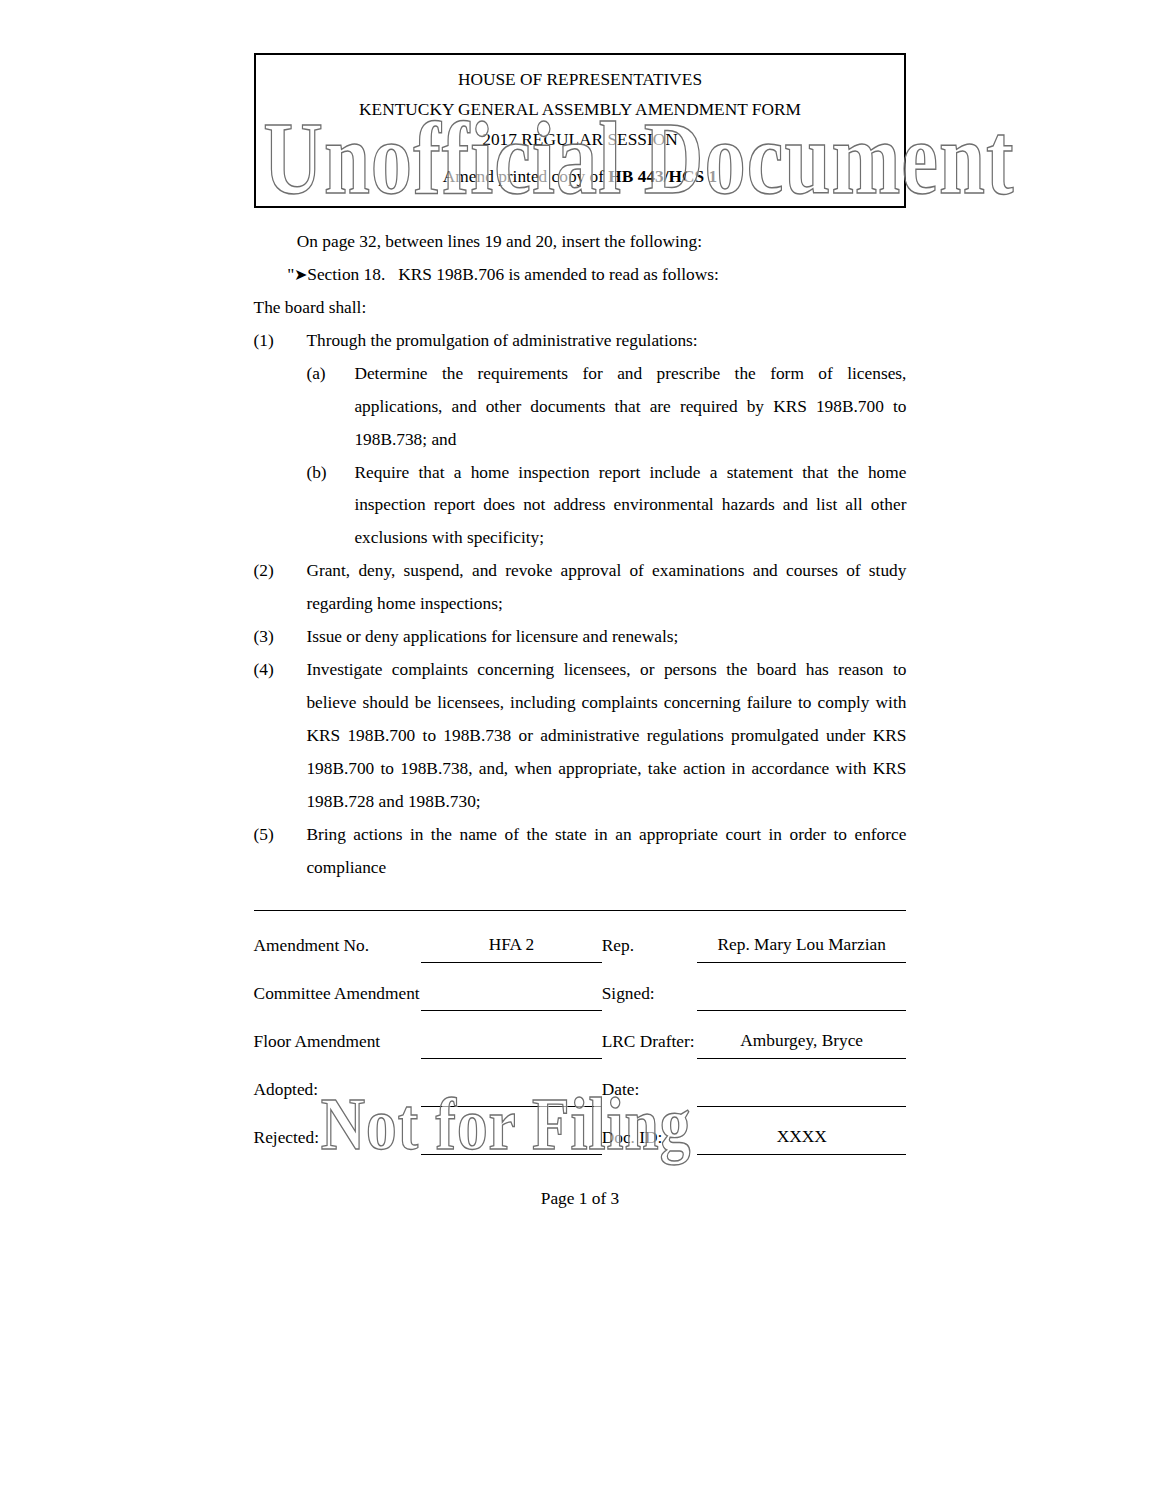Unofficial Document
Not for Filing
HOUSE OF REPRESENTATIVES KENTUCKY GENERAL ASSEMBLY AMENDMENT FORM 2017 REGULAR SESSION Amend printed copy of HB 443/HCS 1
On page 32, between lines 19 and 20, insert the following:
"➤Section 18. KRS 198B.706 is amended to read as follows:
The board shall:
(1) Through the promulgation of administrative regulations:
(a) Determine the requirements for and prescribe the form of licenses, applications, and other documents that are required by KRS 198B.700 to 198B.738; and
(b) Require that a home inspection report include a statement that the home inspection report does not address environmental hazards and list all other exclusions with specificity;
(2) Grant, deny, suspend, and revoke approval of examinations and courses of study regarding home inspections;
(3) Issue or deny applications for licensure and renewals;
(4) Investigate complaints concerning licensees, or persons the board has reason to believe should be licensees, including complaints concerning failure to comply with KRS 198B.700 to 198B.738 or administrative regulations promulgated under KRS 198B.700 to 198B.738, and, when appropriate, take action in accordance with KRS 198B.728 and 198B.730;
(5) Bring actions in the name of the state in an appropriate court in order to enforce compliance
| Amendment No. | HFA 2 | Rep. | Rep. Mary Lou Marzian |
| Committee Amendment | | Signed: | |
| Floor Amendment | | LRC Drafter: | Amburgey, Bryce |
| Adopted: | | Date: | |
| Rejected: | | Doc. ID: | XXXX |
Page 1 of 3